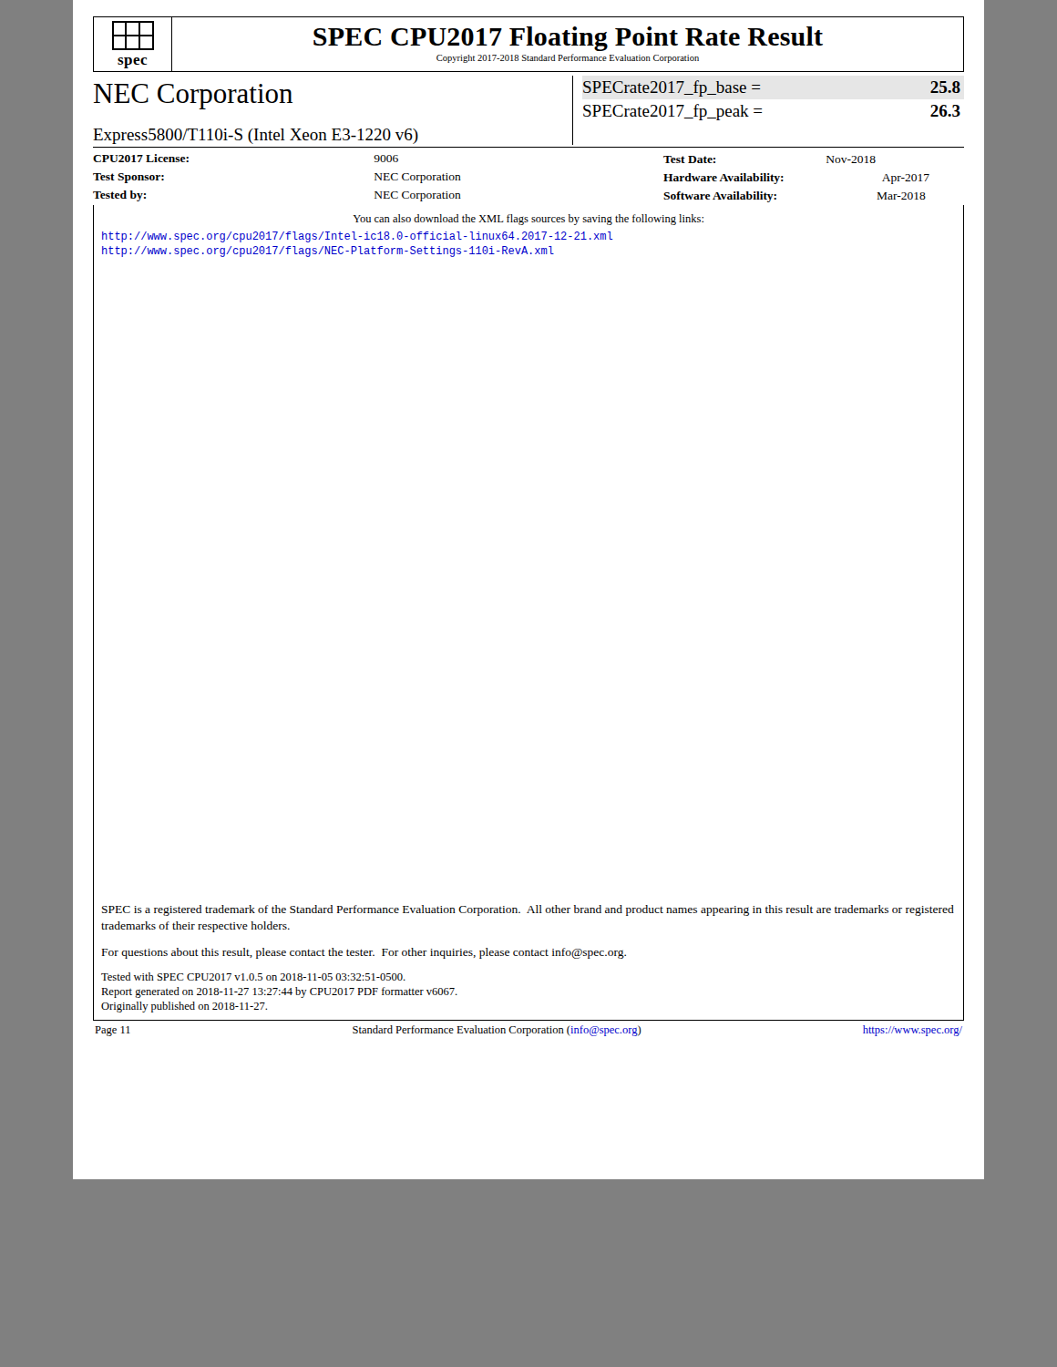spec
SPEC CPU2017 Floating Point Rate Result
Copyright 2017-2018 Standard Performance Evaluation Corporation
NEC Corporation
Express5800/T110i-S (Intel Xeon E3-1220 v6)
SPECrate2017_fp_base = 25.8
SPECrate2017_fp_peak = 26.3
| CPU2017 License: | 9006 | / Test Date: / Nov-2018 / |
| Test Sponsor: | NEC Corporation | / Hardware Availability: / Apr-2017 / |
| Tested by: | NEC Corporation | / Software Availability: / Mar-2018 / |
You can also download the XML flags sources by saving the following links:
http://www.spec.org/cpu2017/flags/Intel-ic18.0-official-linux64.2017-12-21.xml
http://www.spec.org/cpu2017/flags/NEC-Platform-Settings-110i-RevA.xml
SPEC is a registered trademark of the Standard Performance Evaluation Corporation. All other brand and product names appearing in this result are trademarks or registered trademarks of their respective holders.
For questions about this result, please contact the tester. For other inquiries, please contact info@spec.org.
Tested with SPEC CPU2017 v1.0.5 on 2018-11-05 03:32:51-0500.
Report generated on 2018-11-27 13:27:44 by CPU2017 PDF formatter v6067.
Originally published on 2018-11-27.
Page 11
Standard Performance Evaluation Corporation (info@spec.org)
https://www.spec.org/